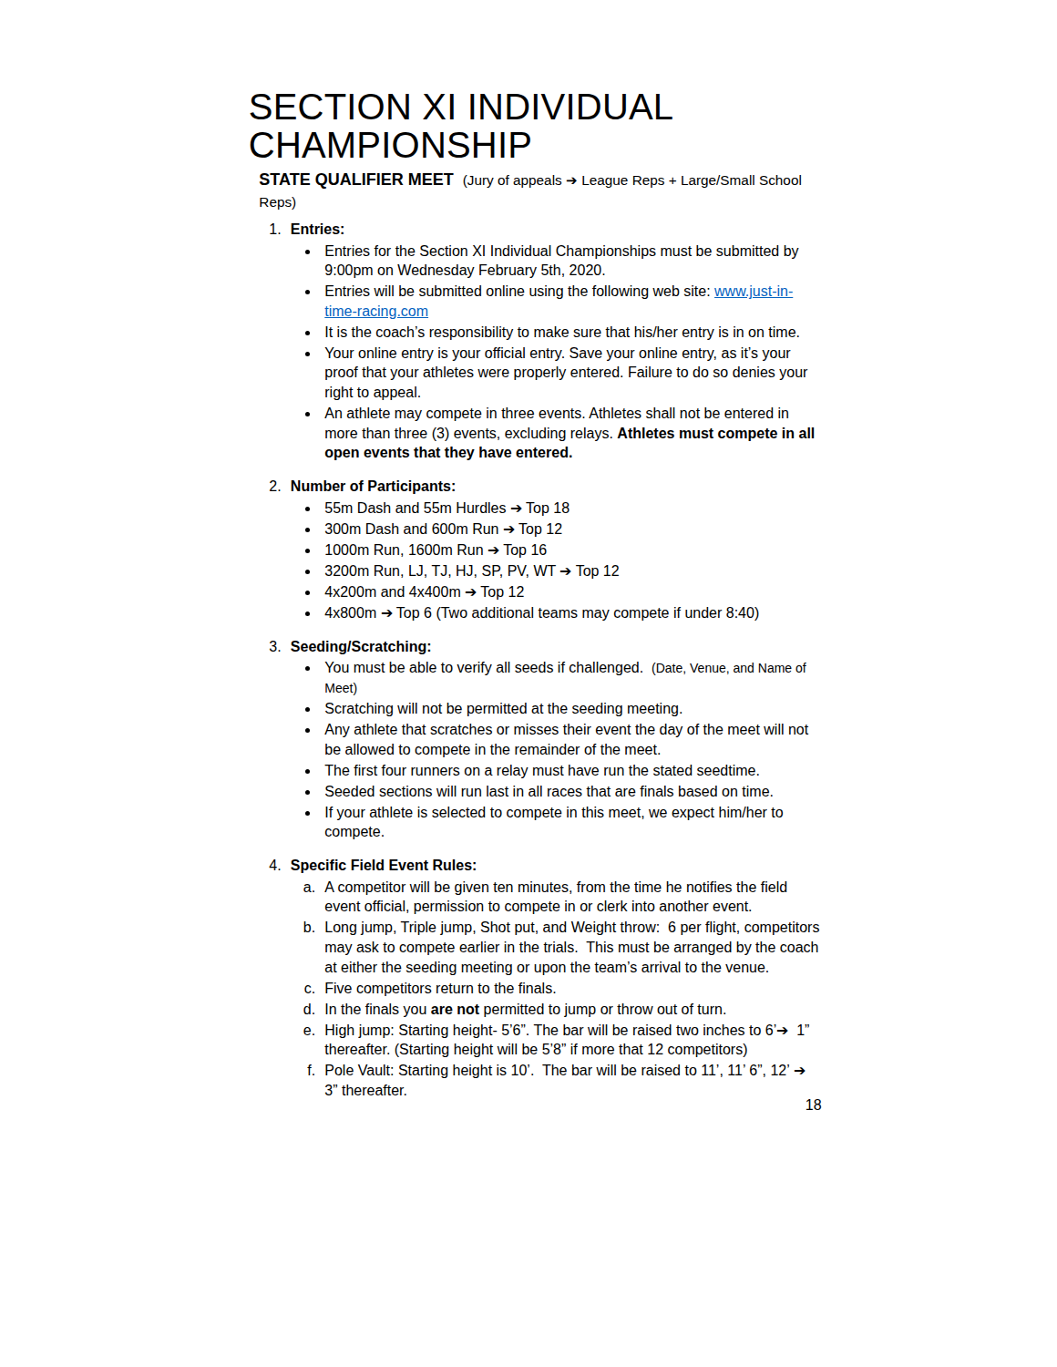SECTION XI INDIVIDUAL CHAMPIONSHIP
STATE QUALIFIER MEET (Jury of appeals ➔ League Reps + Large/Small School Reps)
Entries:
Entries for the Section XI Individual Championships must be submitted by 9:00pm on Wednesday February 5th, 2020.
Entries will be submitted online using the following web site: www.just-in-time-racing.com
It is the coach’s responsibility to make sure that his/her entry is in on time.
Your online entry is your official entry. Save your online entry, as it’s your proof that your athletes were properly entered. Failure to do so denies your right to appeal.
An athlete may compete in three events. Athletes shall not be entered in more than three (3) events, excluding relays. Athletes must compete in all open events that they have entered.
Number of Participants:
55m Dash and 55m Hurdles ➔ Top 18
300m Dash and 600m Run ➔ Top 12
1000m Run, 1600m Run ➔ Top 16
3200m Run, LJ, TJ, HJ, SP, PV, WT ➔ Top 12
4x200m and 4x400m ➔ Top 12
4x800m ➔ Top 6 (Two additional teams may compete if under 8:40)
Seeding/Scratching:
You must be able to verify all seeds if challenged. (Date, Venue, and Name of Meet)
Scratching will not be permitted at the seeding meeting.
Any athlete that scratches or misses their event the day of the meet will not be allowed to compete in the remainder of the meet.
The first four runners on a relay must have run the stated seedtime.
Seeded sections will run last in all races that are finals based on time.
If your athlete is selected to compete in this meet, we expect him/her to compete.
Specific Field Event Rules:
A competitor will be given ten minutes, from the time he notifies the field event official, permission to compete in or clerk into another event.
Long jump, Triple jump, Shot put, and Weight throw: 6 per flight, competitors may ask to compete earlier in the trials. This must be arranged by the coach at either the seeding meeting or upon the team’s arrival to the venue.
Five competitors return to the finals.
In the finals you are not permitted to jump or throw out of turn.
High jump: Starting height- 5’6”. The bar will be raised two inches to 6’➔ 1” thereafter. (Starting height will be 5’8” if more that 12 competitors)
Pole Vault: Starting height is 10’. The bar will be raised to 11’, 11’ 6”, 12’ ➔ 3” thereafter.
18